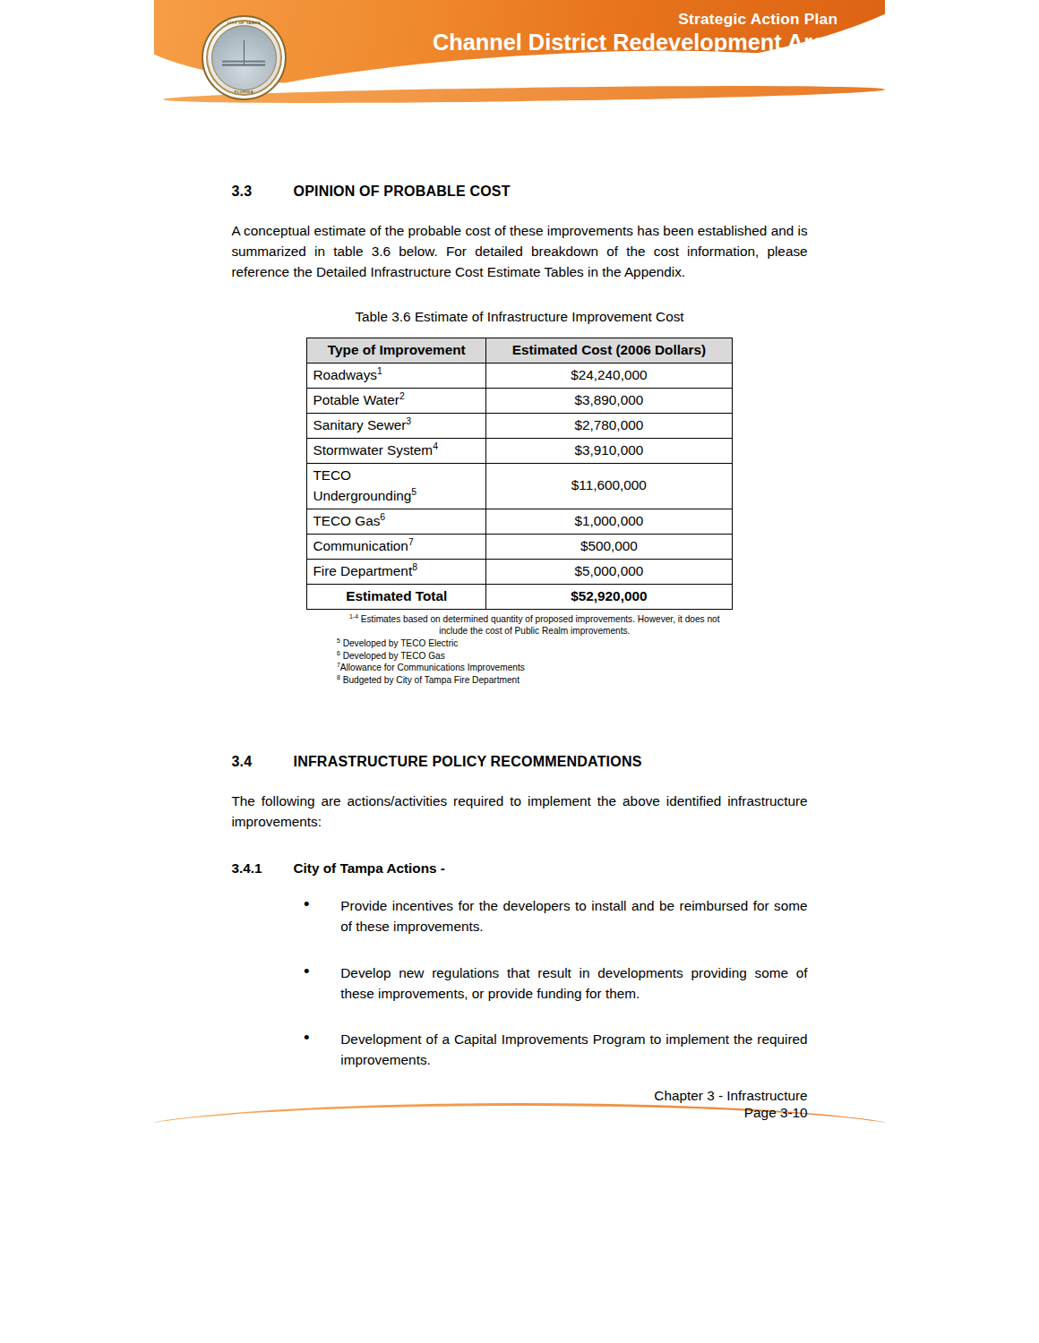Strategic Action Plan
Channel District Redevelopment Area
CITY OF TAMPA
FLORIDA
3.3 OPINION OF PROBABLE COST
A conceptual estimate of the probable cost of these improvements has been established and is summarized in table 3.6 below. For detailed breakdown of the cost information, please reference the Detailed Infrastructure Cost Estimate Tables in the Appendix.
Table 3.6 Estimate of Infrastructure Improvement Cost
| Type of Improvement | Estimated Cost (2006 Dollars) |
| --- | --- |
| Roadways 1 | $24,240,000 |
| Potable Water 2 | $3,890,000 |
| Sanitary Sewer 3 | $2,780,000 |
| Stormwater System 4 | $3,910,000 |
| TECO Undergrounding 5 | $11,600,000 |
| TECO Gas 6 | $1,000,000 |
| Communication 7 | $500,000 |
| Fire Department 8 | $5,000,000 |
| Estimated Total | $52,920,000 |
1-4 Estimates based on determined quantity of proposed improvements. However, it does not include the cost of Public Realm improvements.
5 Developed by TECO Electric
6 Developed by TECO Gas
7Allowance for Communications Improvements
8 Budgeted by City of Tampa Fire Department
3.4 INFRASTRUCTURE POLICY RECOMMENDATIONS
The following are actions/activities required to implement the above identified infrastructure improvements:
3.4.1 City of Tampa Actions -
Provide incentives for the developers to install and be reimbursed for some of these improvements.
Develop new regulations that result in developments providing some of these improvements, or provide funding for them.
Development of a Capital Improvements Program to implement the required improvements.
Chapter 3 - Infrastructure
Page 3-10